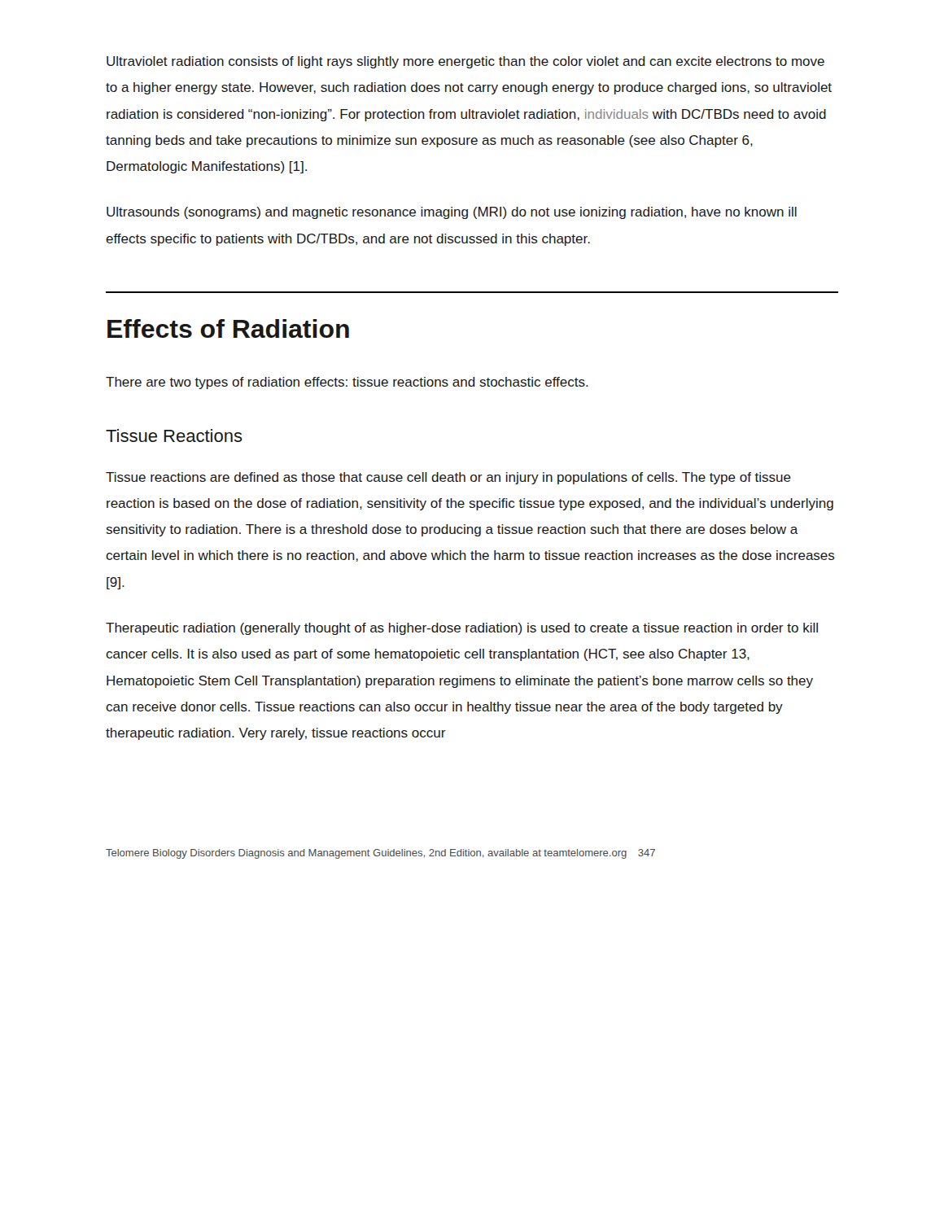Ultraviolet radiation consists of light rays slightly more energetic than the color violet and can excite electrons to move to a higher energy state. However, such radiation does not carry enough energy to produce charged ions, so ultraviolet radiation is considered “non-ionizing”. For protection from ultraviolet radiation, individuals with DC/TBDs need to avoid tanning beds and take precautions to minimize sun exposure as much as reasonable (see also Chapter 6, Dermatologic Manifestations) [1].
Ultrasounds (sonograms) and magnetic resonance imaging (MRI) do not use ionizing radiation, have no known ill effects specific to patients with DC/TBDs, and are not discussed in this chapter.
Effects of Radiation
There are two types of radiation effects: tissue reactions and stochastic effects.
Tissue Reactions
Tissue reactions are defined as those that cause cell death or an injury in populations of cells. The type of tissue reaction is based on the dose of radiation, sensitivity of the specific tissue type exposed, and the individual’s underlying sensitivity to radiation. There is a threshold dose to producing a tissue reaction such that there are doses below a certain level in which there is no reaction, and above which the harm to tissue reaction increases as the dose increases [9].
Therapeutic radiation (generally thought of as higher-dose radiation) is used to create a tissue reaction in order to kill cancer cells. It is also used as part of some hematopoietic cell transplantation (HCT, see also Chapter 13, Hematopoietic Stem Cell Transplantation) preparation regimens to eliminate the patient’s bone marrow cells so they can receive donor cells. Tissue reactions can also occur in healthy tissue near the area of the body targeted by therapeutic radiation. Very rarely, tissue reactions occur
Telomere Biology Disorders Diagnosis and Management Guidelines, 2nd Edition, available at teamtelomere.org 347